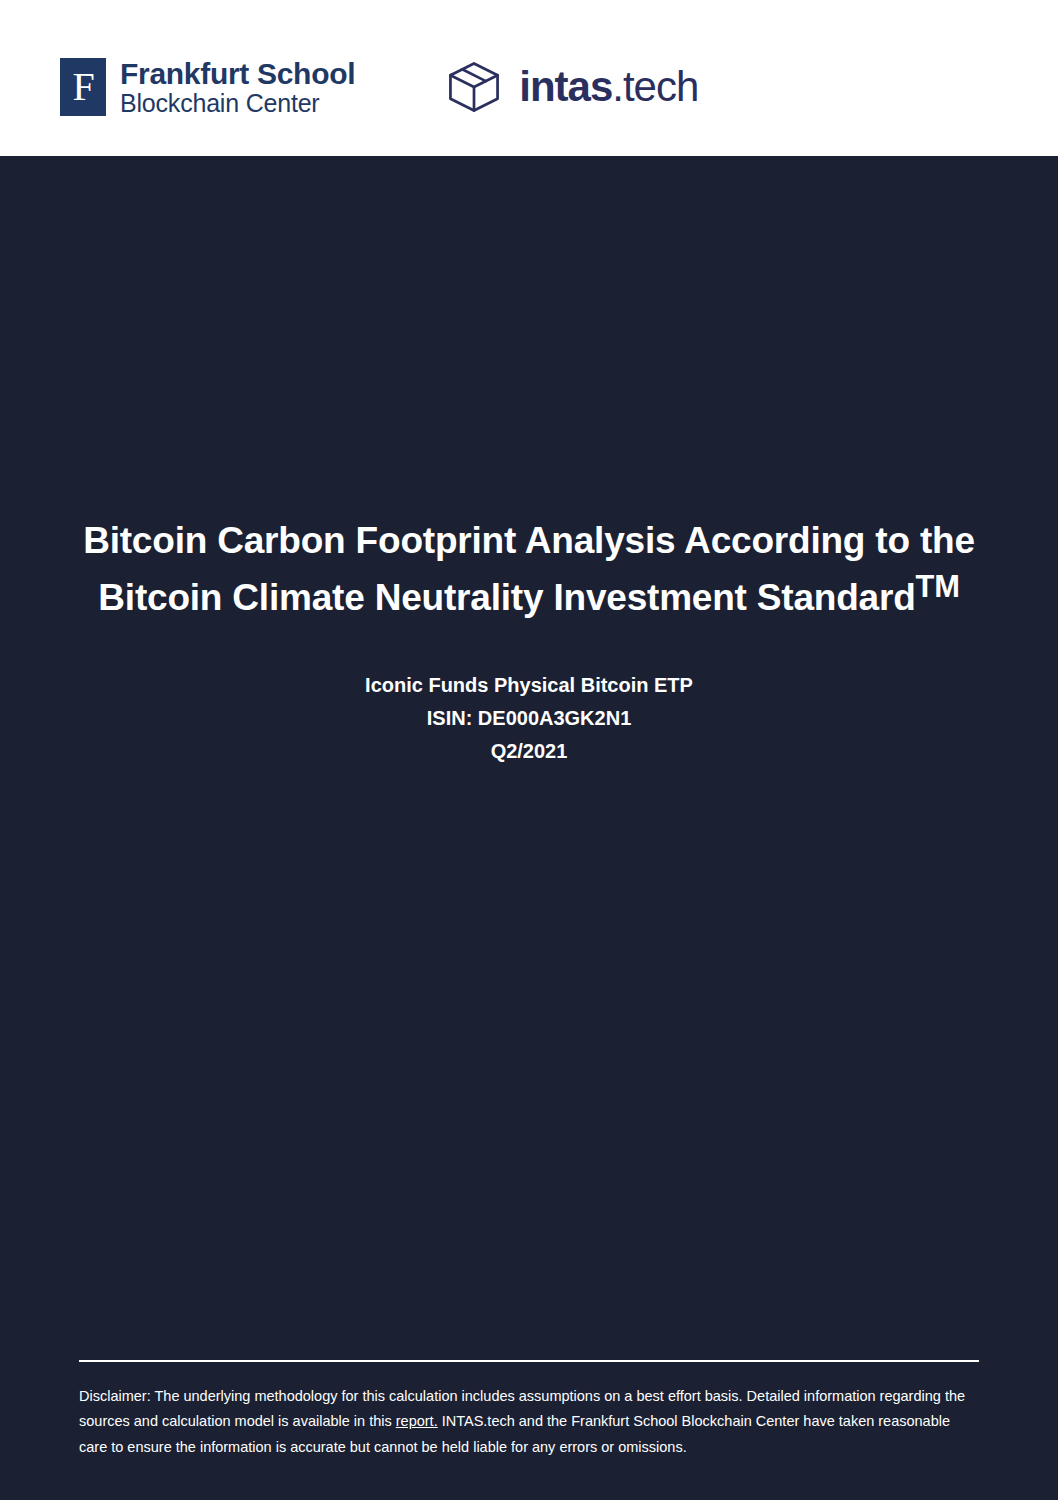F
Frankfurt School
Blockchain Center
intas.tech
Bitcoin Carbon Footprint Analysis According to the Bitcoin Climate Neutrality Investment StandardTM
Iconic Funds Physical Bitcoin ETP
ISIN: DE000A3GK2N1
Q2/2021
Disclaimer: The underlying methodology for this calculation includes assumptions on a best effort basis. Detailed information regarding the sources and calculation model is available in this report. INTAS.tech and the Frankfurt School Blockchain Center have taken reasonable care to ensure the information is accurate but cannot be held liable for any errors or omissions.